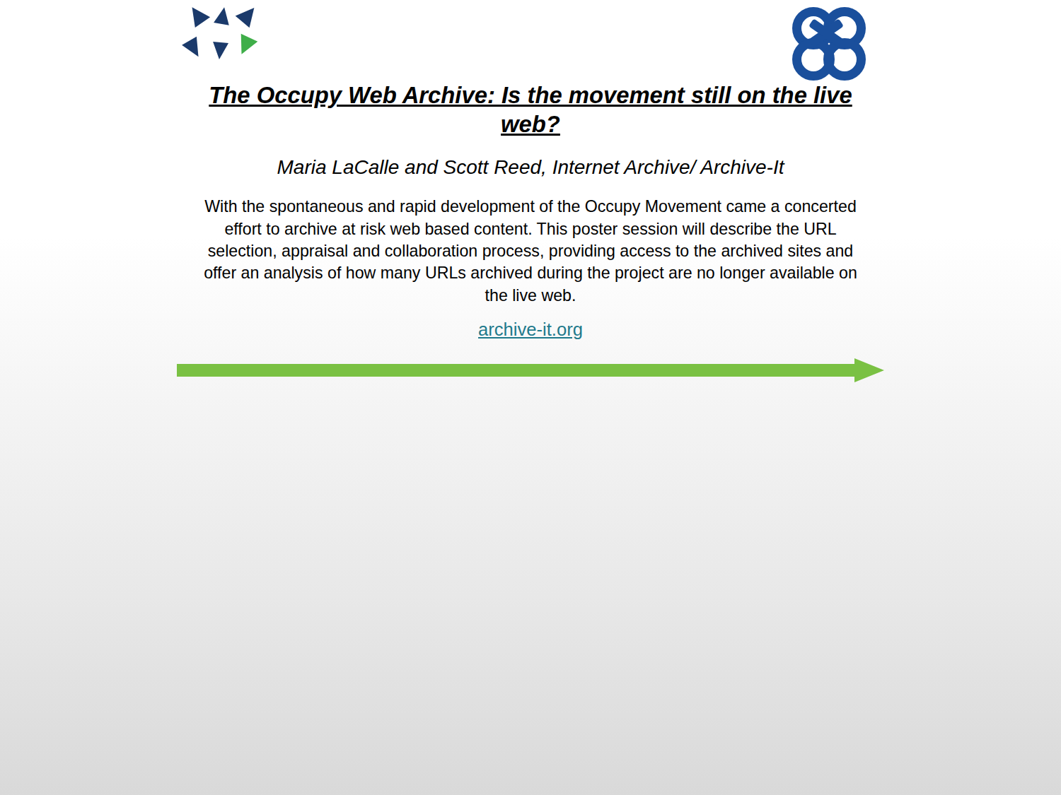The Occupy Web Archive: Is the movement still on the live web?
Maria LaCalle and Scott Reed, Internet Archive/ Archive-It
With the spontaneous and rapid development of the Occupy Movement came a concerted effort to archive at risk web based content. This poster session will describe the URL selection, appraisal and collaboration process, providing access to the archived sites and offer an analysis of how many URLs archived during the project are no longer available on the live web.
archive-it.org